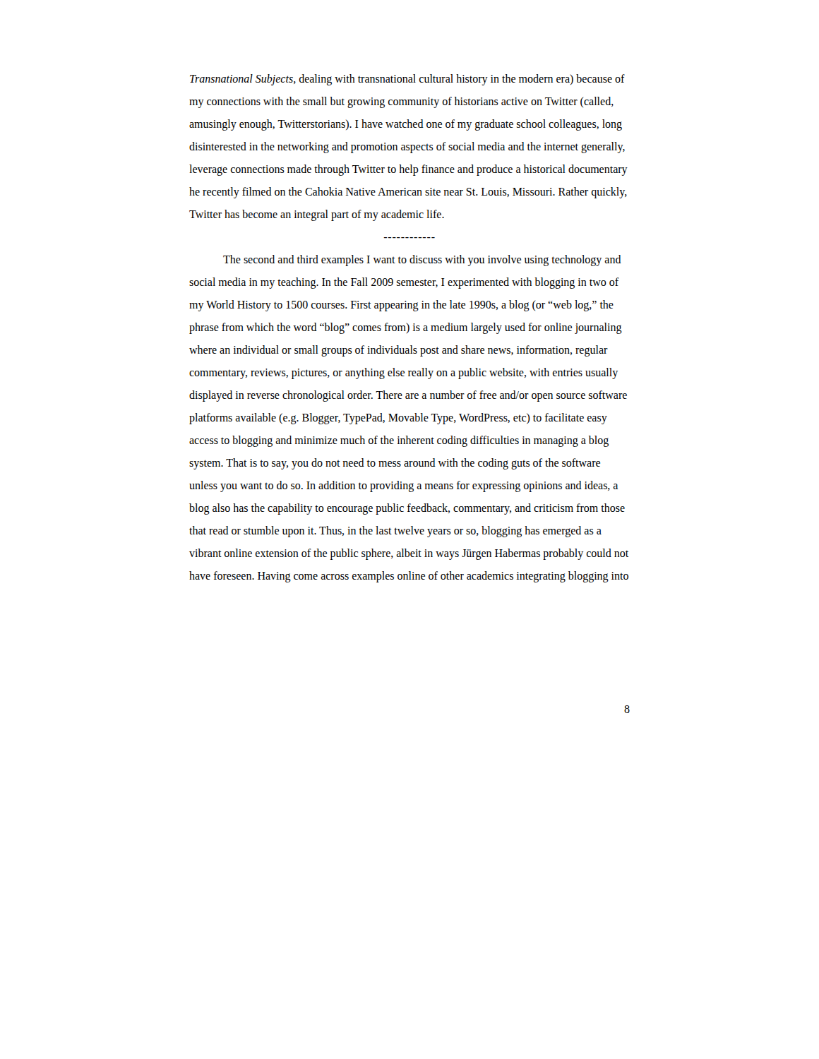Transnational Subjects, dealing with transnational cultural history in the modern era) because of my connections with the small but growing community of historians active on Twitter (called, amusingly enough, Twitterstorians). I have watched one of my graduate school colleagues, long disinterested in the networking and promotion aspects of social media and the internet generally, leverage connections made through Twitter to help finance and produce a historical documentary he recently filmed on the Cahokia Native American site near St. Louis, Missouri. Rather quickly, Twitter has become an integral part of my academic life.
------------
The second and third examples I want to discuss with you involve using technology and social media in my teaching. In the Fall 2009 semester, I experimented with blogging in two of my World History to 1500 courses. First appearing in the late 1990s, a blog (or “web log,” the phrase from which the word “blog” comes from) is a medium largely used for online journaling where an individual or small groups of individuals post and share news, information, regular commentary, reviews, pictures, or anything else really on a public website, with entries usually displayed in reverse chronological order. There are a number of free and/or open source software platforms available (e.g. Blogger, TypePad, Movable Type, WordPress, etc) to facilitate easy access to blogging and minimize much of the inherent coding difficulties in managing a blog system. That is to say, you do not need to mess around with the coding guts of the software unless you want to do so. In addition to providing a means for expressing opinions and ideas, a blog also has the capability to encourage public feedback, commentary, and criticism from those that read or stumble upon it. Thus, in the last twelve years or so, blogging has emerged as a vibrant online extension of the public sphere, albeit in ways Jürgen Habermas probably could not have foreseen. Having come across examples online of other academics integrating blogging into
8